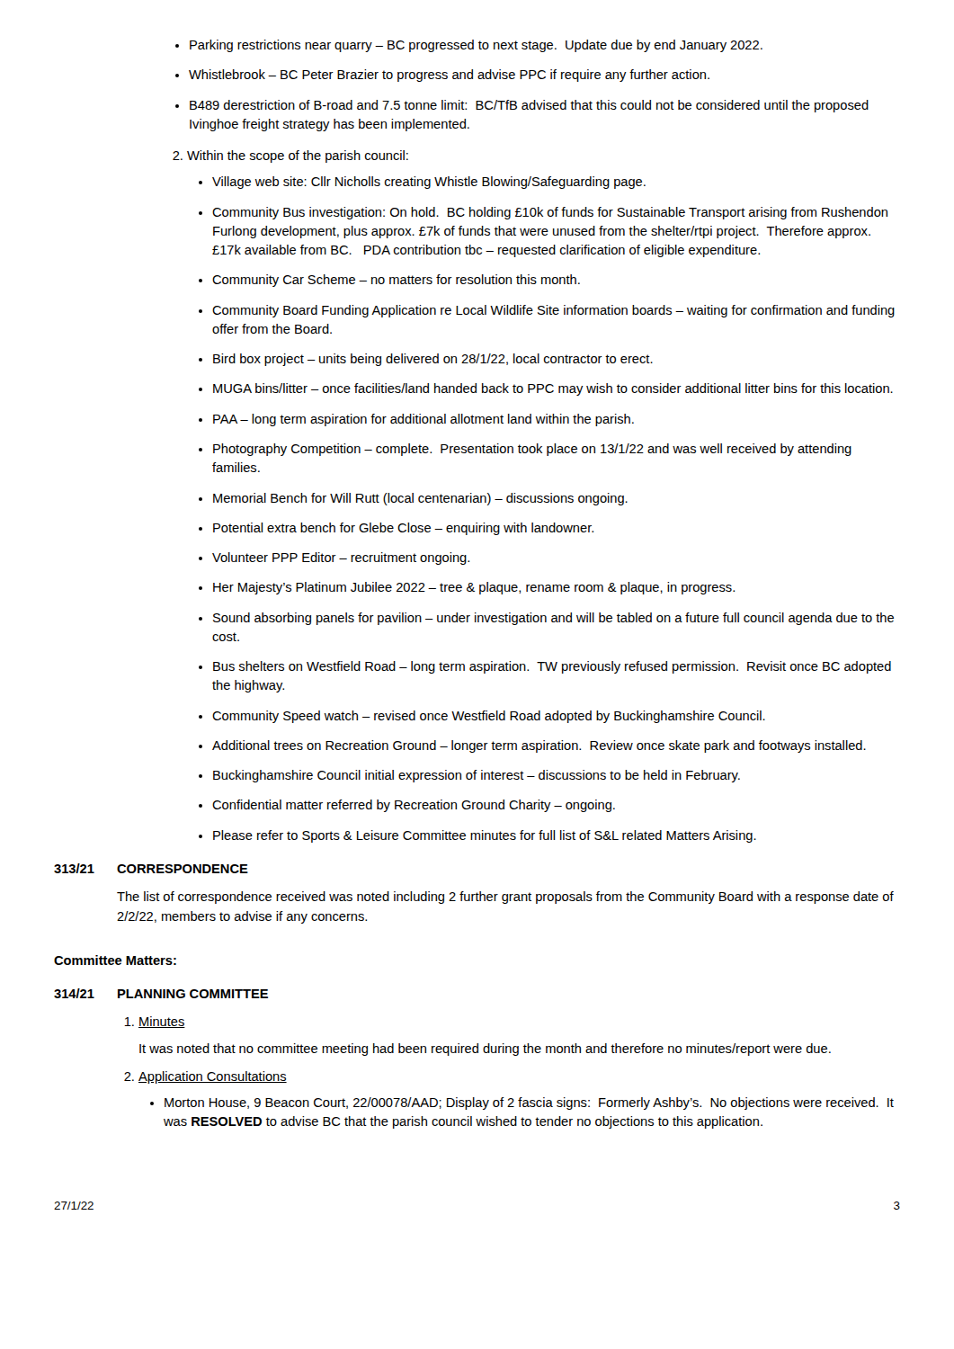Parking restrictions near quarry – BC progressed to next stage. Update due by end January 2022.
Whistlebrook – BC Peter Brazier to progress and advise PPC if require any further action.
B489 derestriction of B-road and 7.5 tonne limit: BC/TfB advised that this could not be considered until the proposed Ivinghoe freight strategy has been implemented.
Within the scope of the parish council:
Village web site: Cllr Nicholls creating Whistle Blowing/Safeguarding page.
Community Bus investigation: On hold. BC holding £10k of funds for Sustainable Transport arising from Rushendon Furlong development, plus approx. £7k of funds that were unused from the shelter/rtpi project. Therefore approx. £17k available from BC. PDA contribution tbc – requested clarification of eligible expenditure.
Community Car Scheme – no matters for resolution this month.
Community Board Funding Application re Local Wildlife Site information boards – waiting for confirmation and funding offer from the Board.
Bird box project – units being delivered on 28/1/22, local contractor to erect.
MUGA bins/litter – once facilities/land handed back to PPC may wish to consider additional litter bins for this location.
PAA – long term aspiration for additional allotment land within the parish.
Photography Competition – complete. Presentation took place on 13/1/22 and was well received by attending families.
Memorial Bench for Will Rutt (local centenarian) – discussions ongoing.
Potential extra bench for Glebe Close – enquiring with landowner.
Volunteer PPP Editor – recruitment ongoing.
Her Majesty’s Platinum Jubilee 2022 – tree & plaque, rename room & plaque, in progress.
Sound absorbing panels for pavilion – under investigation and will be tabled on a future full council agenda due to the cost.
Bus shelters on Westfield Road – long term aspiration. TW previously refused permission. Revisit once BC adopted the highway.
Community Speed watch – revised once Westfield Road adopted by Buckinghamshire Council.
Additional trees on Recreation Ground – longer term aspiration. Review once skate park and footways installed.
Buckinghamshire Council initial expression of interest – discussions to be held in February.
Confidential matter referred by Recreation Ground Charity – ongoing.
Please refer to Sports & Leisure Committee minutes for full list of S&L related Matters Arising.
313/21
CORRESPONDENCE
The list of correspondence received was noted including 2 further grant proposals from the Community Board with a response date of 2/2/22, members to advise if any concerns.
Committee Matters:
314/21
PLANNING COMMITTEE
Minutes
It was noted that no committee meeting had been required during the month and therefore no minutes/report were due.
Application Consultations
Morton House, 9 Beacon Court, 22/00078/AAD; Display of 2 fascia signs: Formerly Ashby’s. No objections were received. It was RESOLVED to advise BC that the parish council wished to tender no objections to this application.
27/1/22
3